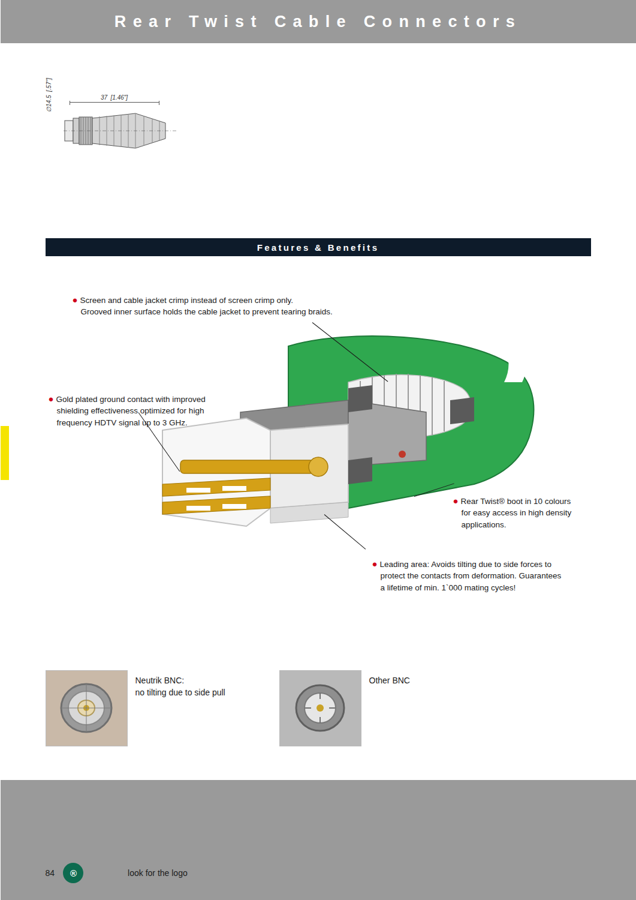Rear Twist Cable Connectors
37 [1.46"]
∅14.5 [.57"]
Features & Benefits
●Screen and cable jacket crimp instead of screen crimp only.
Grooved inner surface holds the cable jacket to prevent tearing braids.
●Gold plated ground contact with improved
shielding effectiveness optimized for high
frequency HDTV signal up to 3 GHz.
●Rear Twist® boot in 10 colours
for easy access in high density
applications.
●Leading area: Avoids tilting due to side forces to
protect the contacts from deformation. Guarantees
a lifetime of min. 1`000 mating cycles!
Neutrik BNC:
no tilting due to side pull
Other BNC
84 ® look for the logo